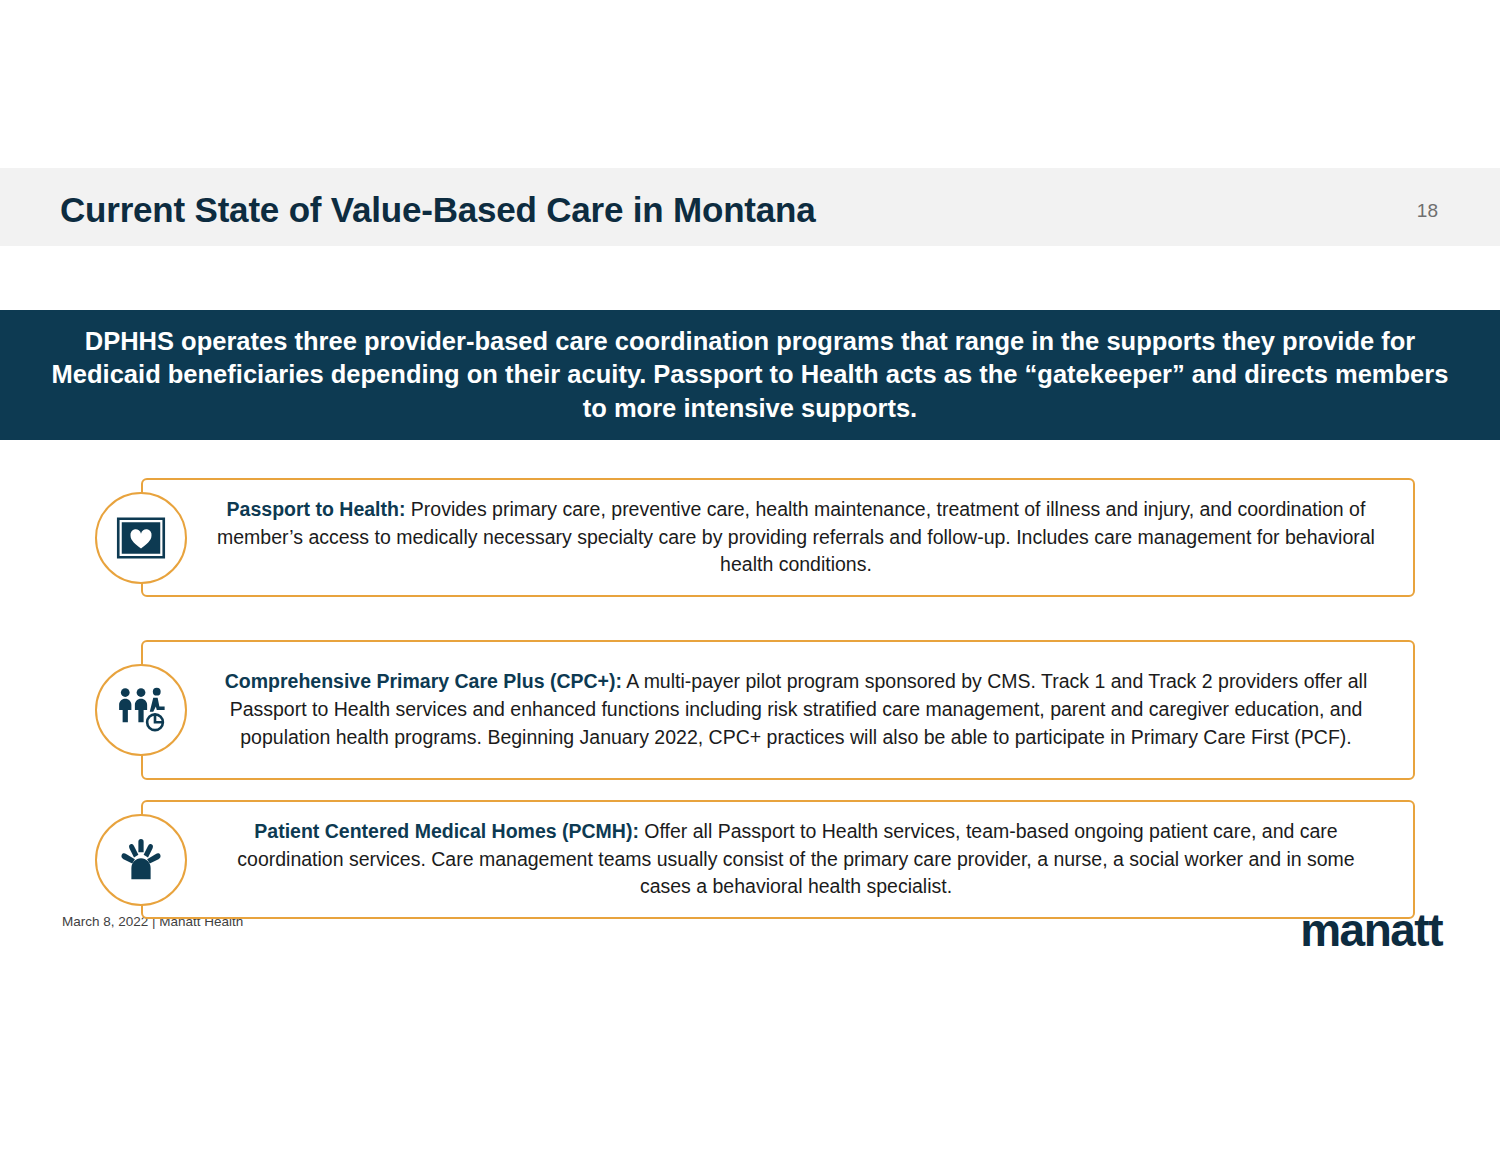Current State of Value-Based Care in Montana
18
DPHHS operates three provider-based care coordination programs that range in the supports they provide for Medicaid beneficiaries depending on their acuity. Passport to Health acts as the “gatekeeper” and directs members to more intensive supports.
Passport to Health: Provides primary care, preventive care, health maintenance, treatment of illness and injury, and coordination of member’s access to medically necessary specialty care by providing referrals and follow-up. Includes care management for behavioral health conditions.
Comprehensive Primary Care Plus (CPC+): A multi-payer pilot program sponsored by CMS. Track 1 and Track 2 providers offer all Passport to Health services and enhanced functions including risk stratified care management, parent and caregiver education, and population health programs. Beginning January 2022, CPC+ practices will also be able to participate in Primary Care First (PCF).
Patient Centered Medical Homes (PCMH): Offer all Passport to Health services, team-based ongoing patient care, and care coordination services. Care management teams usually consist of the primary care provider, a nurse, a social worker and in some cases a behavioral health specialist.
March 8, 2022 | Manatt Health
manatt